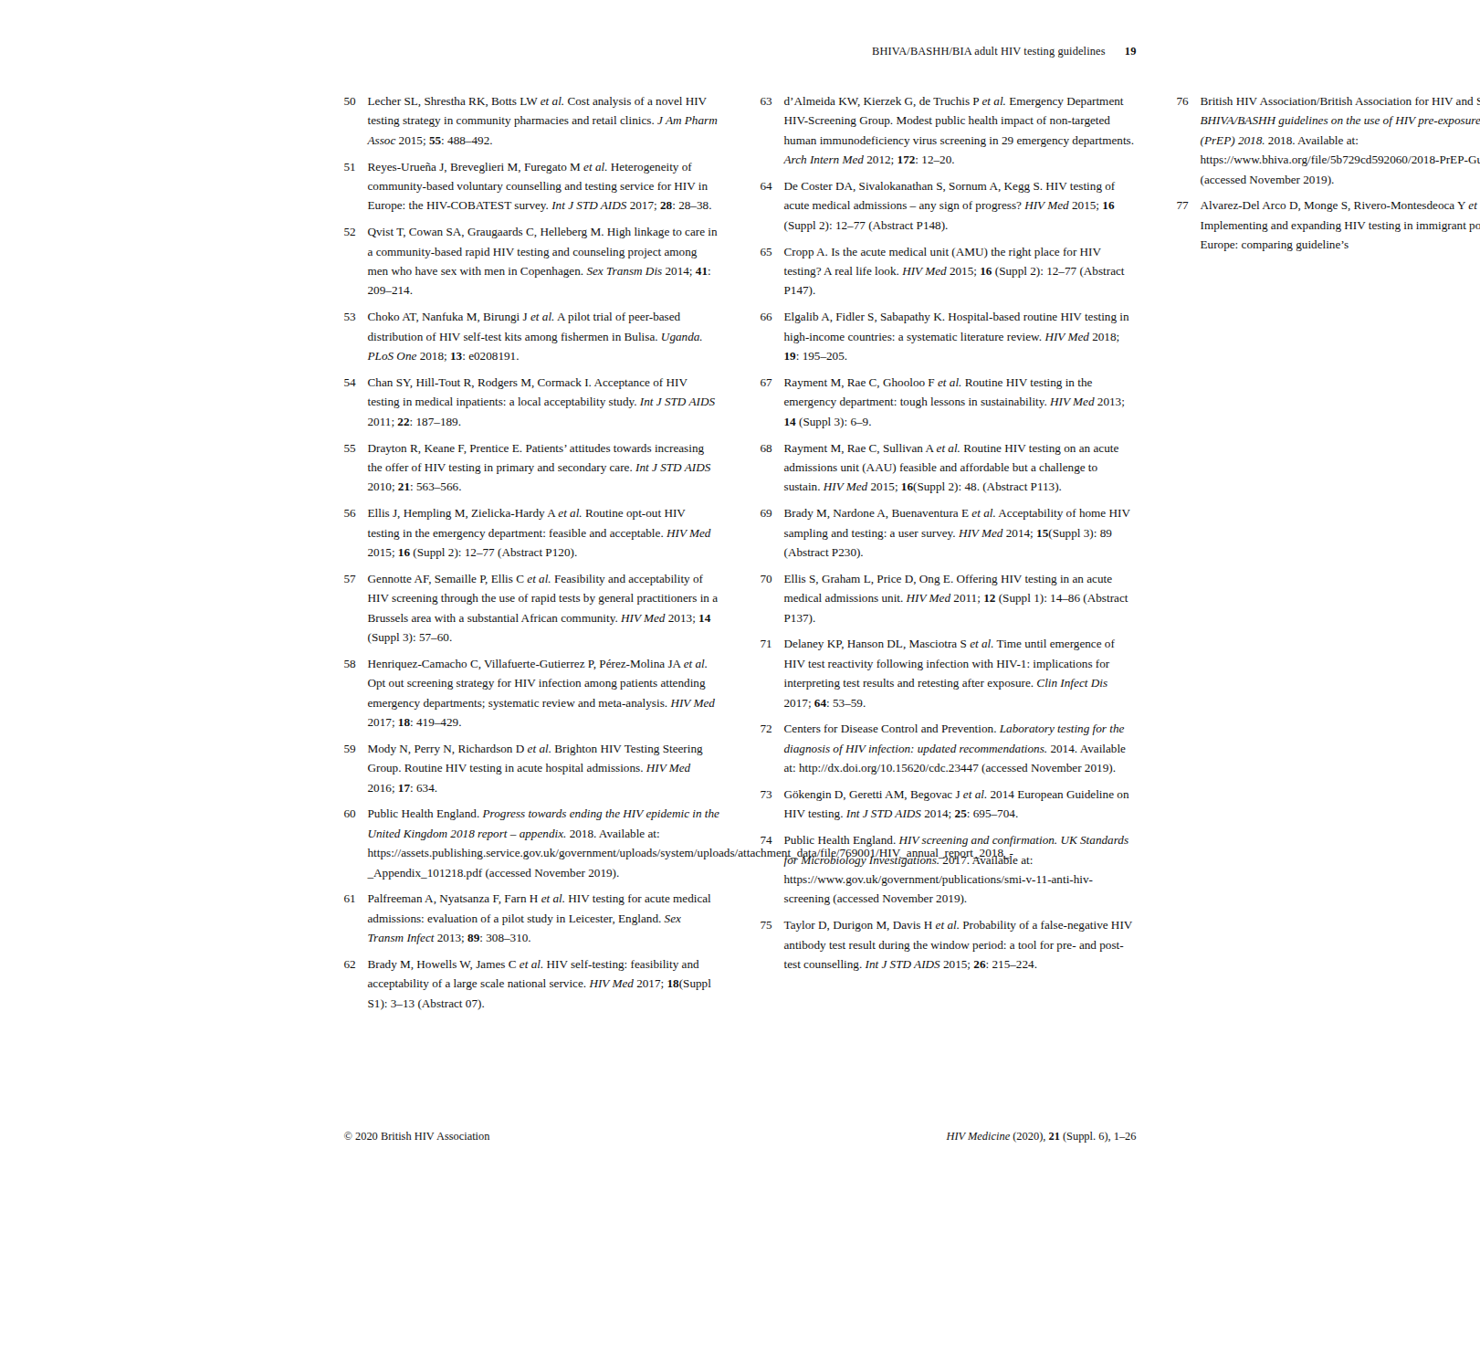BHIVA/BASHH/BIA adult HIV testing guidelines 19
50 Lecher SL, Shrestha RK, Botts LW et al. Cost analysis of a novel HIV testing strategy in community pharmacies and retail clinics. J Am Pharm Assoc 2015; 55: 488–492.
51 Reyes-Urueña J, Breveglieri M, Furegato M et al. Heterogeneity of community-based voluntary counselling and testing service for HIV in Europe: the HIV-COBATEST survey. Int J STD AIDS 2017; 28: 28–38.
52 Qvist T, Cowan SA, Graugaards C, Helleberg M. High linkage to care in a community-based rapid HIV testing and counseling project among men who have sex with men in Copenhagen. Sex Transm Dis 2014; 41: 209–214.
53 Choko AT, Nanfuka M, Birungi J et al. A pilot trial of peer-based distribution of HIV self-test kits among fishermen in Bulisa. Uganda. PLoS One 2018; 13: e0208191.
54 Chan SY, Hill-Tout R, Rodgers M, Cormack I. Acceptance of HIV testing in medical inpatients: a local acceptability study. Int J STD AIDS 2011; 22: 187–189.
55 Drayton R, Keane F, Prentice E. Patients’ attitudes towards increasing the offer of HIV testing in primary and secondary care. Int J STD AIDS 2010; 21: 563–566.
56 Ellis J, Hempling M, Zielicka-Hardy A et al. Routine opt-out HIV testing in the emergency department: feasible and acceptable. HIV Med 2015; 16 (Suppl 2): 12–77 (Abstract P120).
57 Gennotte AF, Semaille P, Ellis C et al. Feasibility and acceptability of HIV screening through the use of rapid tests by general practitioners in a Brussels area with a substantial African community. HIV Med 2013; 14 (Suppl 3): 57–60.
58 Henriquez-Camacho C, Villafuerte-Gutierrez P, Pérez-Molina JA et al. Opt out screening strategy for HIV infection among patients attending emergency departments; systematic review and meta-analysis. HIV Med 2017; 18: 419–429.
59 Mody N, Perry N, Richardson D et al. Brighton HIV Testing Steering Group. Routine HIV testing in acute hospital admissions. HIV Med 2016; 17: 634.
60 Public Health England. Progress towards ending the HIV epidemic in the United Kingdom 2018 report – appendix. 2018. Available at: https://assets.publishing.service.gov.uk/government/uploads/system/uploads/attachment_data/file/769001/HIV_annual_report_2018_-_Appendix_101218.pdf (accessed November 2019).
61 Palfreeman A, Nyatsanza F, Farn H et al. HIV testing for acute medical admissions: evaluation of a pilot study in Leicester, England. Sex Transm Infect 2013; 89: 308–310.
62 Brady M, Howells W, James C et al. HIV self-testing: feasibility and acceptability of a large scale national service. HIV Med 2017; 18(Suppl S1): 3–13 (Abstract 07).
63d’Almeida KW, Kierzek G, de Truchis P et al. Emergency Department HIV-Screening Group. Modest public health impact of non-targeted human immunodeficiency virus screening in 29 emergency departments. Arch Intern Med 2012; 172: 12–20.
64 De Coster DA, Sivalokanathan S, Sornum A, Kegg S. HIV testing of acute medical admissions – any sign of progress? HIV Med 2015; 16 (Suppl 2): 12–77 (Abstract P148).
65 Cropp A. Is the acute medical unit (AMU) the right place for HIV testing? A real life look. HIV Med 2015; 16 (Suppl 2): 12–77 (Abstract P147).
66 Elgalib A, Fidler S, Sabapathy K. Hospital-based routine HIV testing in high-income countries: a systematic literature review. HIV Med 2018; 19: 195–205.
67 Rayment M, Rae C, Ghooloo F et al. Routine HIV testing in the emergency department: tough lessons in sustainability. HIV Med 2013; 14 (Suppl 3): 6–9.
68 Rayment M, Rae C, Sullivan A et al. Routine HIV testing on an acute admissions unit (AAU) feasible and affordable but a challenge to sustain. HIV Med 2015; 16(Suppl 2): 48. (Abstract P113).
69 Brady M, Nardone A, Buenaventura E et al. Acceptability of home HIV sampling and testing: a user survey. HIV Med 2014; 15(Suppl 3): 89 (Abstract P230).
70 Ellis S, Graham L, Price D, Ong E. Offering HIV testing in an acute medical admissions unit. HIV Med 2011; 12 (Suppl 1): 14–86 (Abstract P137).
71 Delaney KP, Hanson DL, Masciotra S et al. Time until emergence of HIV test reactivity following infection with HIV-1: implications for interpreting test results and retesting after exposure. Clin Infect Dis 2017; 64: 53–59.
72 Centers for Disease Control and Prevention. Laboratory testing for the diagnosis of HIV infection: updated recommendations. 2014. Available at: http://dx.doi.org/10.15620/cdc.23447 (accessed November 2019).
73 Gökengin D, Geretti AM, Begovac J et al. 2014 European Guideline on HIV testing. Int J STD AIDS 2014; 25: 695–704.
74 Public Health England. HIV screening and confirmation. UK Standards for Microbiology Investigations. 2017. Available at: https://www.gov.uk/government/publications/smi-v-11-anti-hiv-screening (accessed November 2019).
75 Taylor D, Durigon M, Davis H et al. Probability of a false-negative HIV antibody test result during the window period: a tool for pre- and post-test counselling. Int J STD AIDS 2015; 26: 215–224.
76 British HIV Association/British Association for HIV and Sexual Health. BHIVA/BASHH guidelines on the use of HIV pre-exposure prophylaxis (PrEP) 2018. 2018. Available at: https://www.bhiva.org/file/5b729cd592060/2018-PrEP-Guidelines.pdf (accessed November 2019).
77 Alvarez-Del Arco D, Monge S, Rivero-Montesdeoca Y et al. Implementing and expanding HIV testing in immigrant populations in Europe: comparing guideline’s
© 2020 British HIV Association
HIV Medicine (2020), 21 (Suppl. 6), 1–26